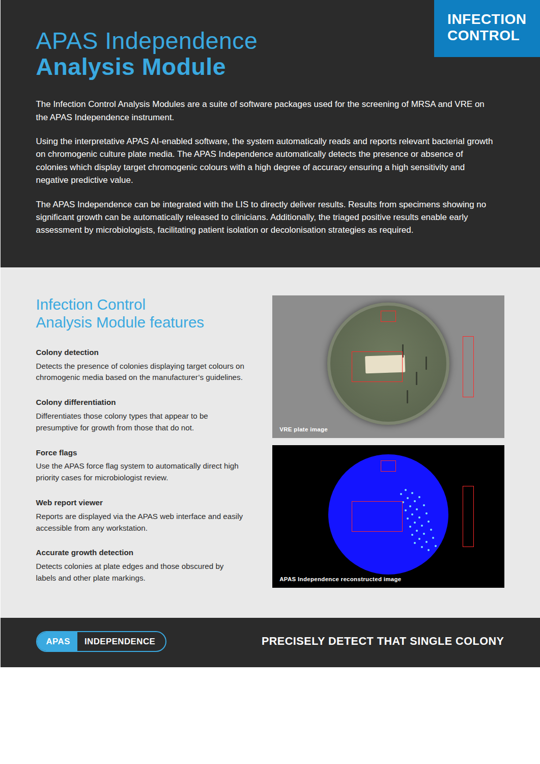APAS Independence Analysis Module
INFECTION
CONTROL
The Infection Control Analysis Modules are a suite of software packages used for the screening of MRSA and VRE on the APAS Independence instrument.
Using the interpretative APAS AI-enabled software, the system automatically reads and reports relevant bacterial growth on chromogenic culture plate media. The APAS Independence automatically detects the presence or absence of colonies which display target chromogenic colours with a high degree of accuracy ensuring a high sensitivity and negative predictive value.
The APAS Independence can be integrated with the LIS to directly deliver results. Results from specimens showing no significant growth can be automatically released to clinicians. Additionally, the triaged positive results enable early assessment by microbiologists, facilitating patient isolation or decolonisation strategies as required.
Infection Control
Analysis Module features
Colony detection
Detects the presence of colonies displaying target colours on chromogenic media based on the manufacturer’s guidelines.
Colony differentiation
Differentiates those colony types that appear to be presumptive for growth from those that do not.
Force flags
Use the APAS force flag system to automatically direct high priority cases for microbiologist review.
Web report viewer
Reports are displayed via the APAS web interface and easily accessible from any workstation.
Accurate growth detection
Detects colonies at plate edges and those obscured by labels and other plate markings.
VRE plate image
APAS Independence reconstructed image
APAS INDEPENDENCE
PRECISELY DETECT THAT SINGLE COLONY